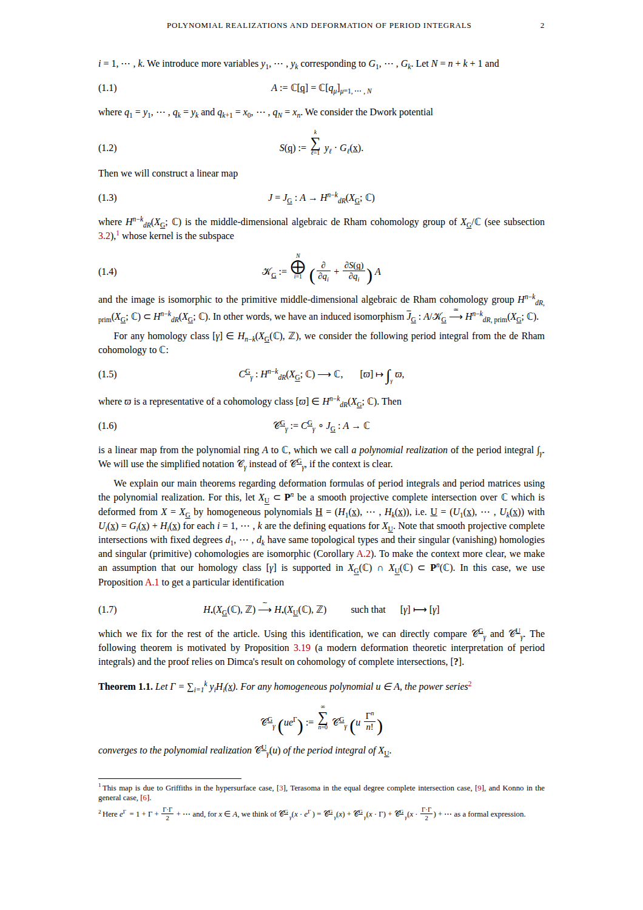POLYNOMIAL REALIZATIONS AND DEFORMATION OF PERIOD INTEGRALS 2
i = 1, ⋯ , k. We introduce more variables y1, ⋯ , yk corresponding to G1, ⋯ , Gk. Let N = n + k + 1 and
(1.1) A := ℂ[q] = ℂ[qμ]μ=1, ⋯ , N
where q1 = y1, ⋯ , qk = yk and qk+1 = x0, ⋯ , qN = xn. We consider the Dwork potential
(1.2) S(q) := k∑ℓ=1 yℓ · Gℓ(x).
Then we will construct a linear map
(1.3) J = JG : A → Hn−kdR(XG; ℂ)
where Hn−kdR(XG; ℂ) is the middle-dimensional algebraic de Rham cohomology group of XG/ℂ (see subsection 3.2),1 whose kernel is the subspace
(1.4) 𝒦G := N⨁i=1 (∂∂qi + ∂S(q)∂qi) A
and the image is isomorphic to the primitive middle-dimensional algebraic de Rham cohomology group Hn−kdR, prim(XG; ℂ) ⊂ Hn−kdR(XG; ℂ). In other words, we have an induced isomorphism JG : A/𝒦G ≃⟶ Hn−kdR, prim(XG; ℂ).
For any homology class [γ] ∈ Hn−k(XG(ℂ), ℤ), we consider the following period integral from the de Rham cohomology to ℂ:
(1.5) CGγ : Hn−kdR(XG; ℂ) ⟶ ℂ, [ϖ] ↦ ∫γ ϖ,
where ϖ is a representative of a cohomology class [ϖ] ∈ Hn−kdR(XG; ℂ). Then
(1.6) 𝒞Gγ := CGγ ∘ JG : A → ℂ
is a linear map from the polynomial ring A to ℂ, which we call a polynomial realization of the period integral ∫γ. We will use the simplified notation 𝒞γ instead of 𝒞Gγ, if the context is clear.
We explain our main theorems regarding deformation formulas of period integrals and period matrices using the polynomial realization. For this, let XU ⊂ Pn be a smooth projective complete intersection over ℂ which is deformed from X = XG by homogeneous polynomials H = (H1(x), ⋯ , Hk(x)), i.e. U = (U1(x), ⋯ , Uk(x)) with Ui(x) = Gi(x) + Hi(x) for each i = 1, ⋯ , k are the defining equations for XU. Note that smooth projective complete intersections with fixed degrees d1, ⋯ , dk have same topological types and their singular (vanishing) homologies and singular (primitive) cohomologies are isomorphic (Corollary A.2). To make the context more clear, we make an assumption that our homology class [γ] is supported in XG(ℂ) ∩ XU(ℂ) ⊂ Pn(ℂ). In this case, we use Proposition A.1 to get a particular identification
(1.7) H•(XG(ℂ), ℤ) ∼⟶ H•(XU(ℂ), ℤ) such that [γ] ⟼ [γ]
which we fix for the rest of the article. Using this identification, we can directly compare 𝒞Gγ and 𝒞Uγ. The following theorem is motivated by Proposition 3.19 (a modern deformation theoretic interpretation of period integrals) and the proof relies on Dimca's result on cohomology of complete intersections, [?].
Theorem 1.1. Let Γ = ∑i=1k yiHi(x). For any homogeneous polynomial u ∈ A, the power series2
𝒞Gγ (ueΓ) := ∞∑n=0 𝒞Gγ (u Γn n!)
converges to the polynomial realization 𝒞Uγ(u) of the period integral of XU.
1This map is due to Griffiths in the hypersurface case, [3], Terasoma in the equal degree complete intersection case, [9], and Konno in the general case, [6].
2Here eΓ = 1 + Γ + Γ·Γ 2 + ⋯ and, for x ∈ A, we think of 𝒞Gγ(x · eΓ) = 𝒞Gγ(x) + 𝒞Gγ(x · Γ) + 𝒞Gγ(x · Γ·Γ 2) + ⋯ as a formal expression.